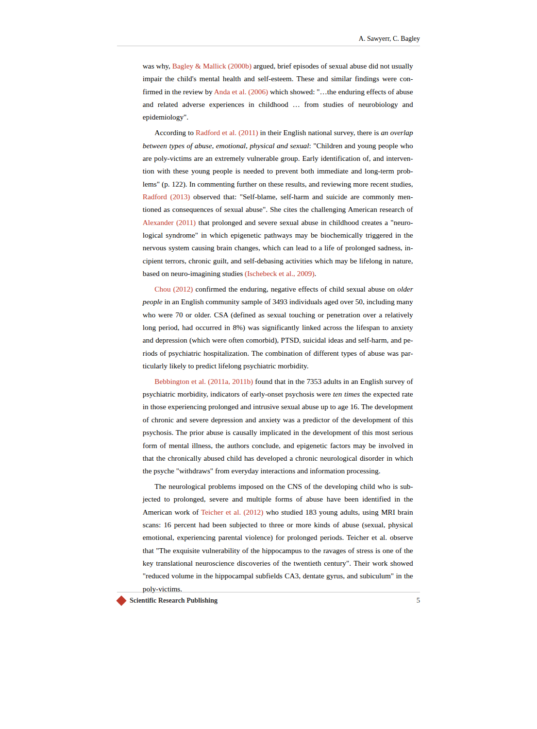A. Sawyerr, C. Bagley
was why, Bagley & Mallick (2000b) argued, brief episodes of sexual abuse did not usually impair the child's mental health and self-esteem. These and similar findings were confirmed in the review by Anda et al. (2006) which showed: "…the enduring effects of abuse and related adverse experiences in childhood … from studies of neurobiology and epidemiology".
According to Radford et al. (2011) in their English national survey, there is an overlap between types of abuse, emotional, physical and sexual: "Children and young people who are poly-victims are an extremely vulnerable group. Early identification of, and intervention with these young people is needed to prevent both immediate and long-term problems" (p. 122). In commenting further on these results, and reviewing more recent studies, Radford (2013) observed that: "Self-blame, self-harm and suicide are commonly mentioned as consequences of sexual abuse". She cites the challenging American research of Alexander (2011) that prolonged and severe sexual abuse in childhood creates a "neurological syndrome" in which epigenetic pathways may be biochemically triggered in the nervous system causing brain changes, which can lead to a life of prolonged sadness, incipient terrors, chronic guilt, and self-debasing activities which may be lifelong in nature, based on neuro-imagining studies (Ischebeck et al., 2009).
Chou (2012) confirmed the enduring, negative effects of child sexual abuse on older people in an English community sample of 3493 individuals aged over 50, including many who were 70 or older. CSA (defined as sexual touching or penetration over a relatively long period, had occurred in 8%) was significantly linked across the lifespan to anxiety and depression (which were often comorbid), PTSD, suicidal ideas and self-harm, and periods of psychiatric hospitalization. The combination of different types of abuse was particularly likely to predict lifelong psychiatric morbidity.
Bebbington et al. (2011a, 2011b) found that in the 7353 adults in an English survey of psychiatric morbidity, indicators of early-onset psychosis were ten times the expected rate in those experiencing prolonged and intrusive sexual abuse up to age 16. The development of chronic and severe depression and anxiety was a predictor of the development of this psychosis. The prior abuse is causally implicated in the development of this most serious form of mental illness, the authors conclude, and epigenetic factors may be involved in that the chronically abused child has developed a chronic neurological disorder in which the psyche "withdraws" from everyday interactions and information processing.
The neurological problems imposed on the CNS of the developing child who is subjected to prolonged, severe and multiple forms of abuse have been identified in the American work of Teicher et al. (2012) who studied 183 young adults, using MRI brain scans: 16 percent had been subjected to three or more kinds of abuse (sexual, physical emotional, experiencing parental violence) for prolonged periods. Teicher et al. observe that "The exquisite vulnerability of the hippocampus to the ravages of stress is one of the key translational neuroscience discoveries of the twentieth century". Their work showed "reduced volume in the hippocampal subfields CA3, dentate gyrus, and subiculum" in the poly-victims.
Scientific Research Publishing
5